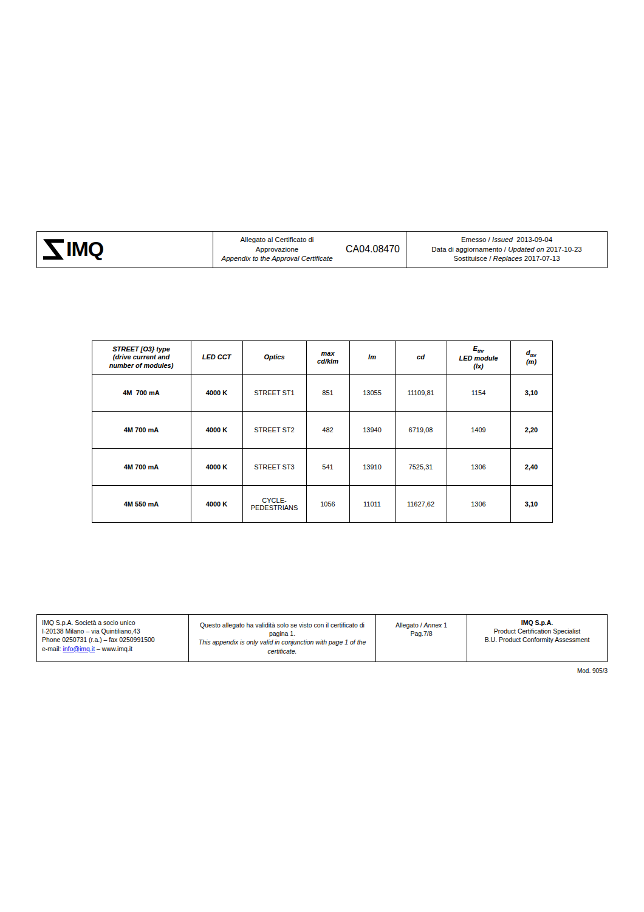IMQ
Allegato al Certificato di Approvazione
Appendix to the Approval Certificate
CA04.08470
Emesso / Issued 2013-09-04
Data di aggiornamento / Updated on 2017-10-23
Sostituisce / Replaces 2017-07-13
| STREET [O3} type (drive current and number of modules) | LED CCT | Optics | max cd/klm | lm | cd | E thr LED module (lx) | d thr (m) |
| --- | --- | --- | --- | --- | --- | --- | --- |
| 4M 700 mA | 4000 K | STREET ST1 | 851 | 13055 | 11109,81 | 1154 | 3,10 |
| 4M 700 mA | 4000 K | STREET ST2 | 482 | 13940 | 6719,08 | 1409 | 2,20 |
| 4M 700 mA | 4000 K | STREET ST3 | 541 | 13910 | 7525,31 | 1306 | 2,40 |
| 4M 550 mA | 4000 K | CYCLE- PEDESTRIANS | 1056 | 11011 | 11627,62 | 1306 | 3,10 |
IMQ S.p.A. Società a socio unico
I-20138 Milano – via Quintiliano,43
Phone 0250731 (r.a.) – fax 0250991500
e-mail: info@imq.it – www.imq.it
Questo allegato ha validità solo se visto con il certificato di pagina 1.
This appendix is only valid in conjunction with page 1 of the certificate.
Allegato / Annex 1
Pag.7/8
IMQ S.p.A.
Product Certification Specialist
B.U. Product Conformity Assessment
Mod. 905/3